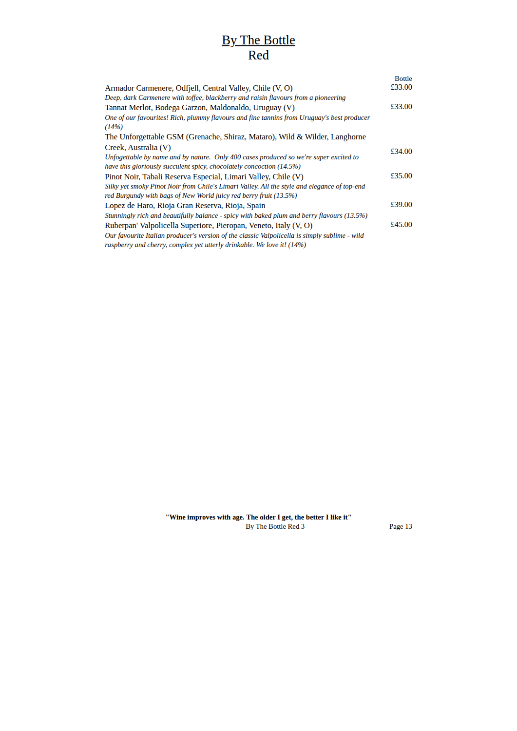By The Bottle
Red
| | Bottle |
| Armador Carmenere, Odfjell, Central Valley, Chile (V, O) Deep, dark Carmenere with toffee, blackberry and raisin flavours from a pioneering | £33.00 |
| Tannat Merlot, Bodega Garzon, Maldonaldo, Uruguay (V) One of our favourites! Rich, plummy flavours and fine tannins from Uruguay's best producer (14%) | £33.00 |
| The Unforgettable GSM (Grenache, Shiraz, Mataro), Wild & Wilder, Langhorne Creek, Australia (V) Unfogettable by name and by nature. Only 400 cases produced so we're super excited to have this gloriously succulent spicy, chocolately concoction (14.5%) | £34.00 |
| Pinot Noir, Tabali Reserva Especial, Limari Valley, Chile (V) Silky yet smoky Pinot Noir from Chile's Limari Valley. All the style and elegance of top-end red Burgundy with bags of New World juicy red berry fruit (13.5%) | £35.00 |
| Lopez de Haro, Rioja Gran Reserva, Rioja, Spain Stunningly rich and beautifully balance - spicy with baked plum and berry flavours (13.5%) | £39.00 |
| Ruberpan' Valpolicella Superiore, Pieropan, Veneto, Italy (V, O) Our favourite Italian producer's version of the classic Valpolicella is simply sublime - wild raspberry and cherry, complex yet utterly drinkable. We love it! (14%) | £45.00 |
"Wine improves with age. The older I get, the better I like it"
By The Bottle Red 3
Page 13